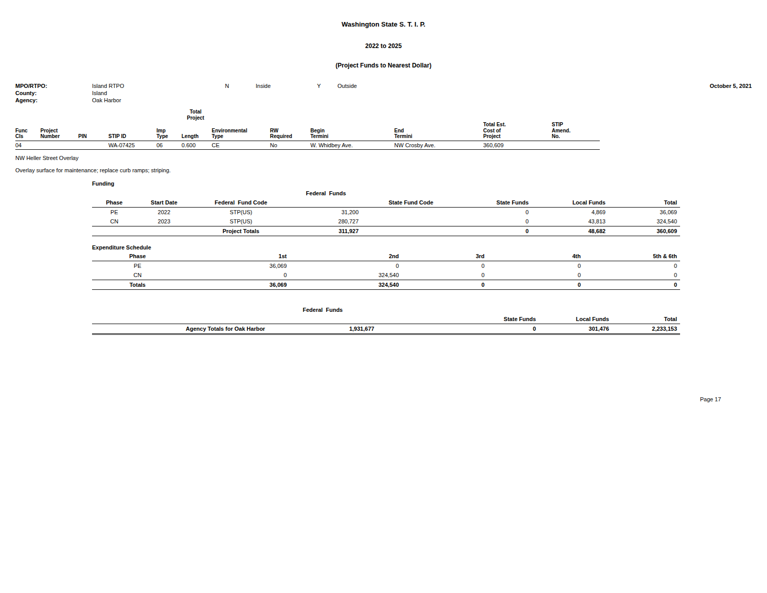Washington State S. T. I. P.
2022 to 2025
(Project Funds to Nearest Dollar)
| MPO/RTPO: | Island RTPO | N | Inside | Y | Outside | October 5, 2021 |
| County: | Island |
| Agency: | Oak Harbor |
| | | | | | Total Project | | | | | | | |
| --- | --- | --- | --- | --- | --- | --- | --- | --- | --- | --- | --- | --- |
| Func Cls | Project Number | PIN | STIP ID | Imp Type | Length | Environmental Type | RW Required | Begin Termini | End Termini | Total Est. Cost of Project | STIP Amend. No. |
| 04 | | | WA-07425 | 06 | 0.600 | CE | No | W. Whidbey Ave. | NW Crosby Ave. | 360,609 | |
NW Heller Street Overlay
Overlay surface for maintenance; replace curb ramps; striping.
Funding
| | Federal Funds | |
| Phase | Start Date | Federal Fund Code | | State Fund Code | State Funds | Local Funds | Total |
| PE | 2022 | STP(US) | 31,200 | | 0 | 4,869 | 36,069 |
| CN | 2023 | STP(US) | 280,727 | | 0 | 43,813 | 324,540 |
| | Project Totals | 311,927 | | 0 | 48,682 | 360,609 |
Expenditure Schedule
| Phase | 1st | 2nd | 3rd | 4th | 5th & 6th |
| --- | --- | --- | --- | --- | --- |
| PE | 36,069 | 0 | 0 | 0 | 0 |
| CN | 0 | 324,540 | 0 | 0 | 0 |
| Totals | 36,069 | 324,540 | 0 | 0 | 0 |
| | Federal Funds | | | | |
| | | | State Funds | Local Funds | Total |
| Agency Totals for Oak Harbor | 1,931,677 | | 0 | 301,476 | 2,233,153 |
Page 17